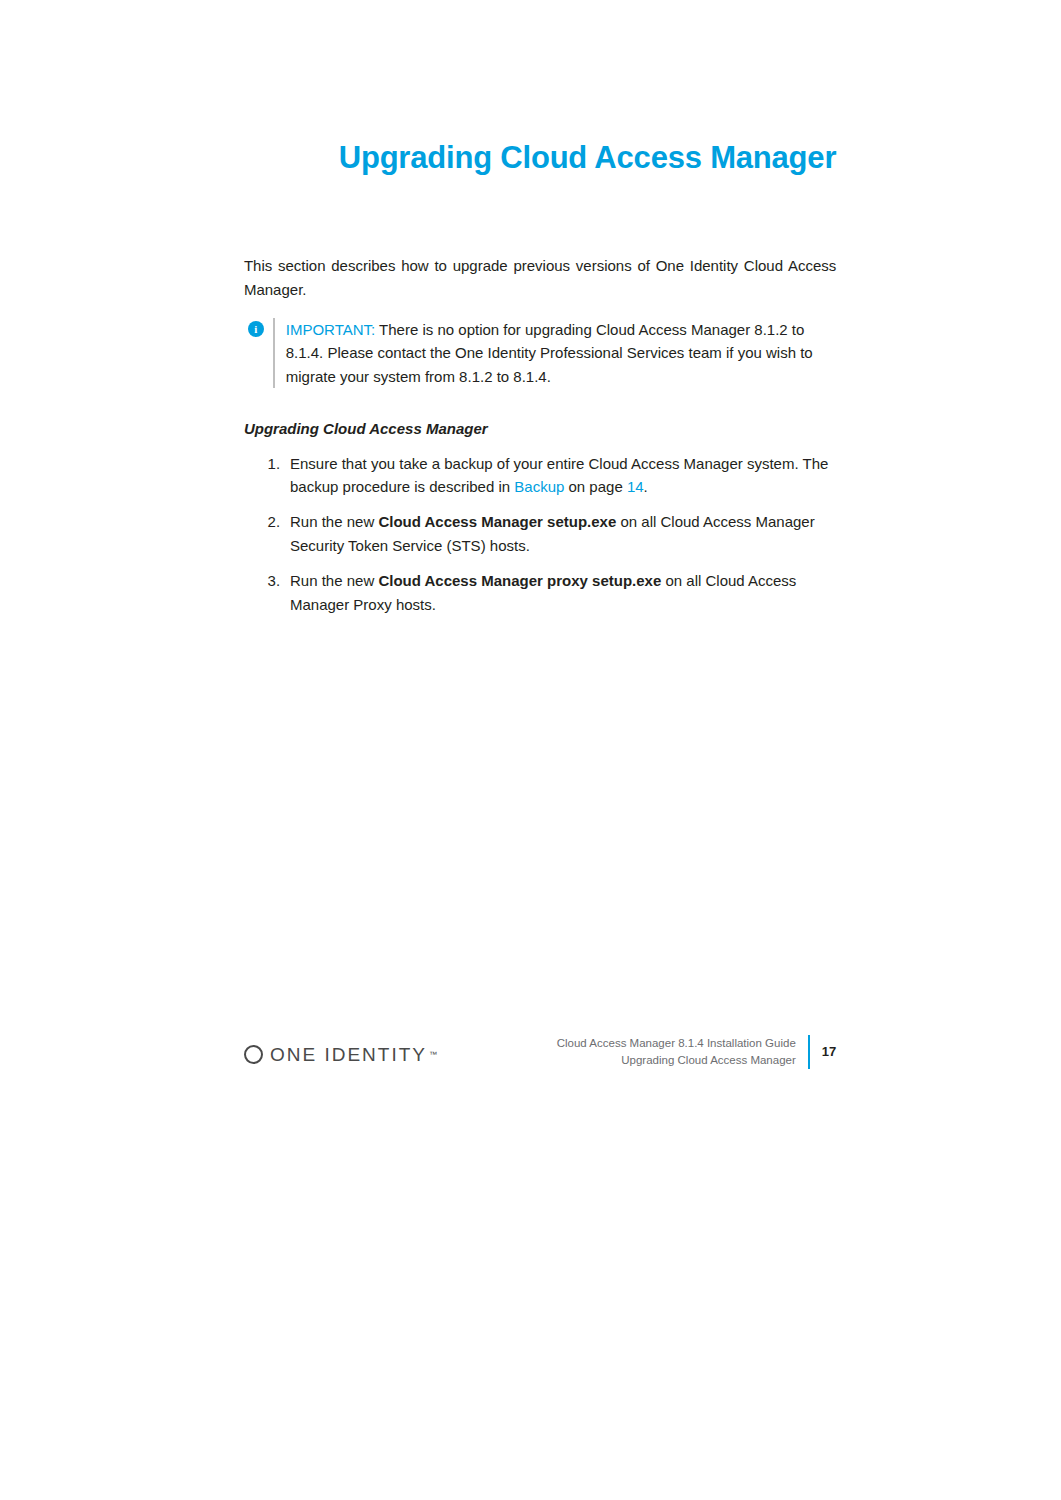Upgrading Cloud Access Manager
This section describes how to upgrade previous versions of One Identity Cloud Access Manager.
i
IMPORTANT: There is no option for upgrading Cloud Access Manager 8.1.2 to 8.1.4. Please contact the One Identity Professional Services team if you wish to migrate your system from 8.1.2 to 8.1.4.
Upgrading Cloud Access Manager
Ensure that you take a backup of your entire Cloud Access Manager system. The backup procedure is described in Backup on page 14.
Run the new Cloud Access Manager setup.exe on all Cloud Access Manager Security Token Service (STS) hosts.
Run the new Cloud Access Manager proxy setup.exe on all Cloud Access Manager Proxy hosts.
ONE IDENTITY™
Cloud Access Manager 8.1.4 Installation Guide
Upgrading Cloud Access Manager
17